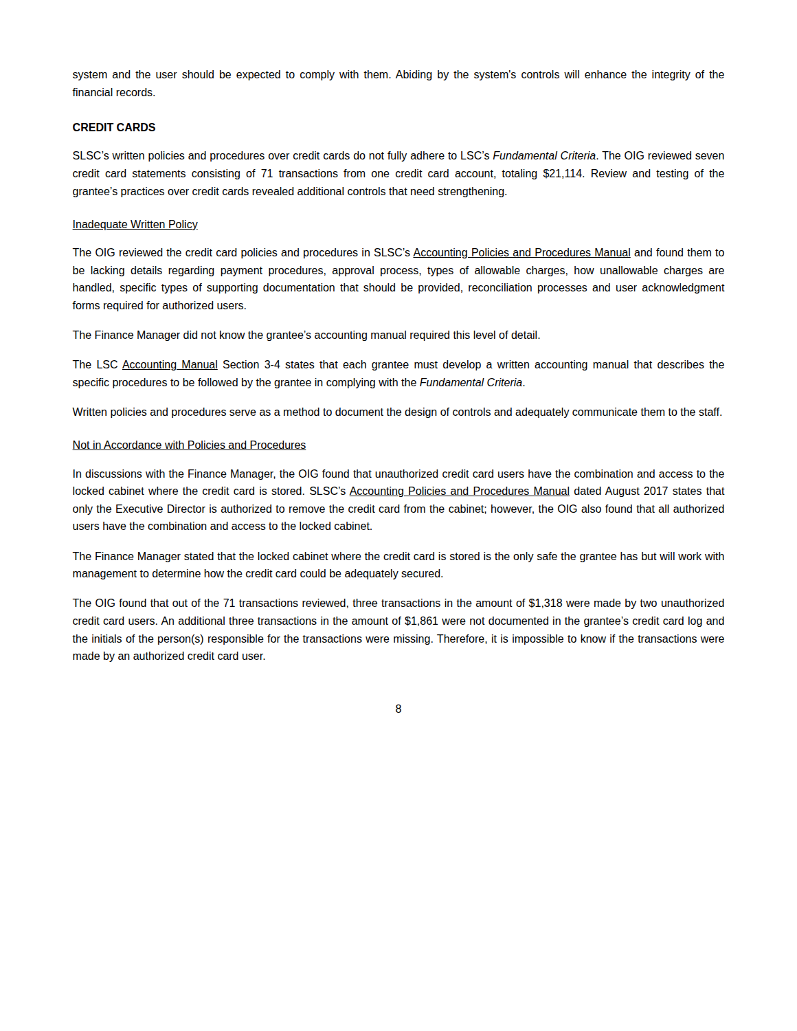system and the user should be expected to comply with them. Abiding by the system's controls will enhance the integrity of the financial records.
CREDIT CARDS
SLSC’s written policies and procedures over credit cards do not fully adhere to LSC’s Fundamental Criteria. The OIG reviewed seven credit card statements consisting of 71 transactions from one credit card account, totaling $21,114. Review and testing of the grantee’s practices over credit cards revealed additional controls that need strengthening.
Inadequate Written Policy
The OIG reviewed the credit card policies and procedures in SLSC’s Accounting Policies and Procedures Manual and found them to be lacking details regarding payment procedures, approval process, types of allowable charges, how unallowable charges are handled, specific types of supporting documentation that should be provided, reconciliation processes and user acknowledgment forms required for authorized users.
The Finance Manager did not know the grantee’s accounting manual required this level of detail.
The LSC Accounting Manual Section 3-4 states that each grantee must develop a written accounting manual that describes the specific procedures to be followed by the grantee in complying with the Fundamental Criteria.
Written policies and procedures serve as a method to document the design of controls and adequately communicate them to the staff.
Not in Accordance with Policies and Procedures
In discussions with the Finance Manager, the OIG found that unauthorized credit card users have the combination and access to the locked cabinet where the credit card is stored. SLSC’s Accounting Policies and Procedures Manual dated August 2017 states that only the Executive Director is authorized to remove the credit card from the cabinet; however, the OIG also found that all authorized users have the combination and access to the locked cabinet.
The Finance Manager stated that the locked cabinet where the credit card is stored is the only safe the grantee has but will work with management to determine how the credit card could be adequately secured.
The OIG found that out of the 71 transactions reviewed, three transactions in the amount of $1,318 were made by two unauthorized credit card users. An additional three transactions in the amount of $1,861 were not documented in the grantee’s credit card log and the initials of the person(s) responsible for the transactions were missing. Therefore, it is impossible to know if the transactions were made by an authorized credit card user.
8